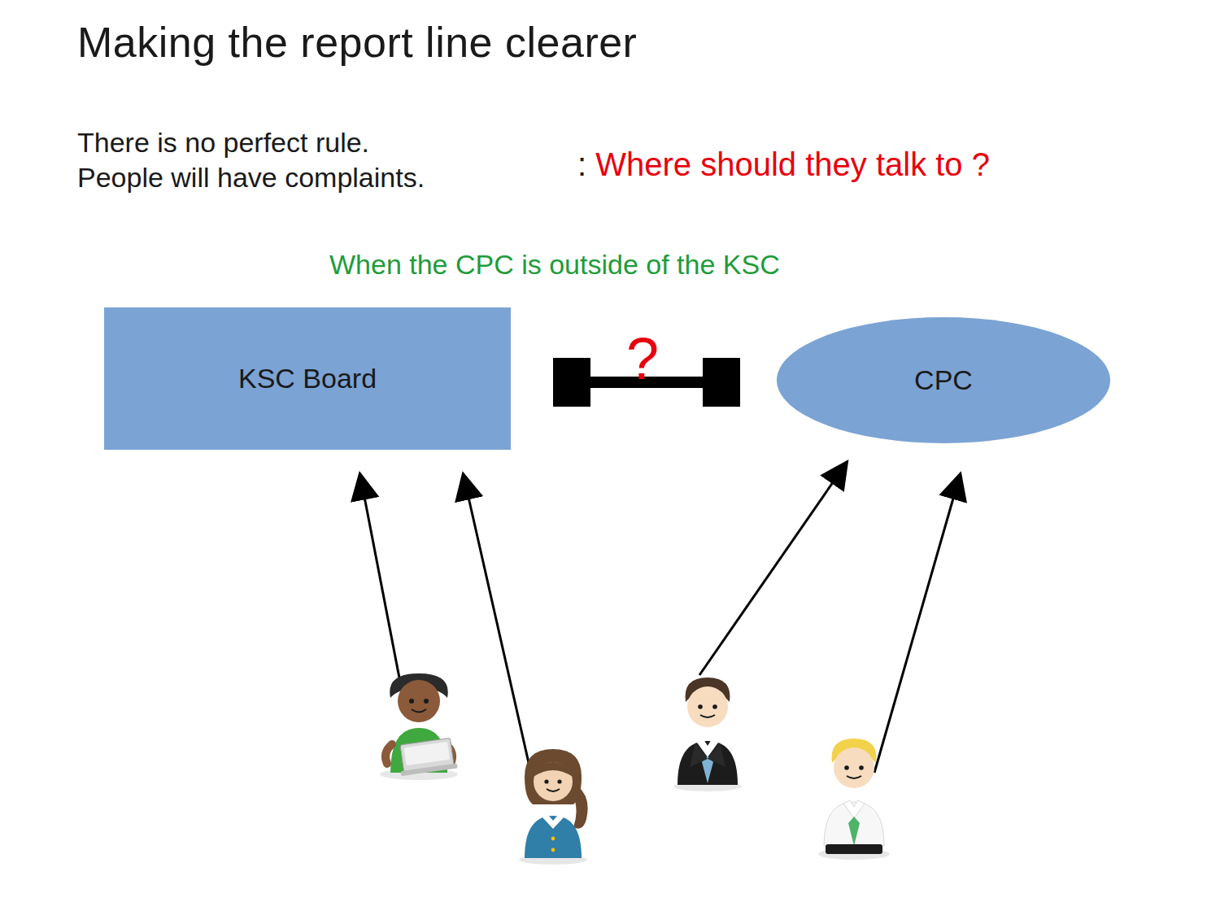Making the report line clearer
There is no perfect rule.
People will have complaints.
: Where should they talk to ?
When the CPC is outside of the KSC
KSC Board
CPC
?